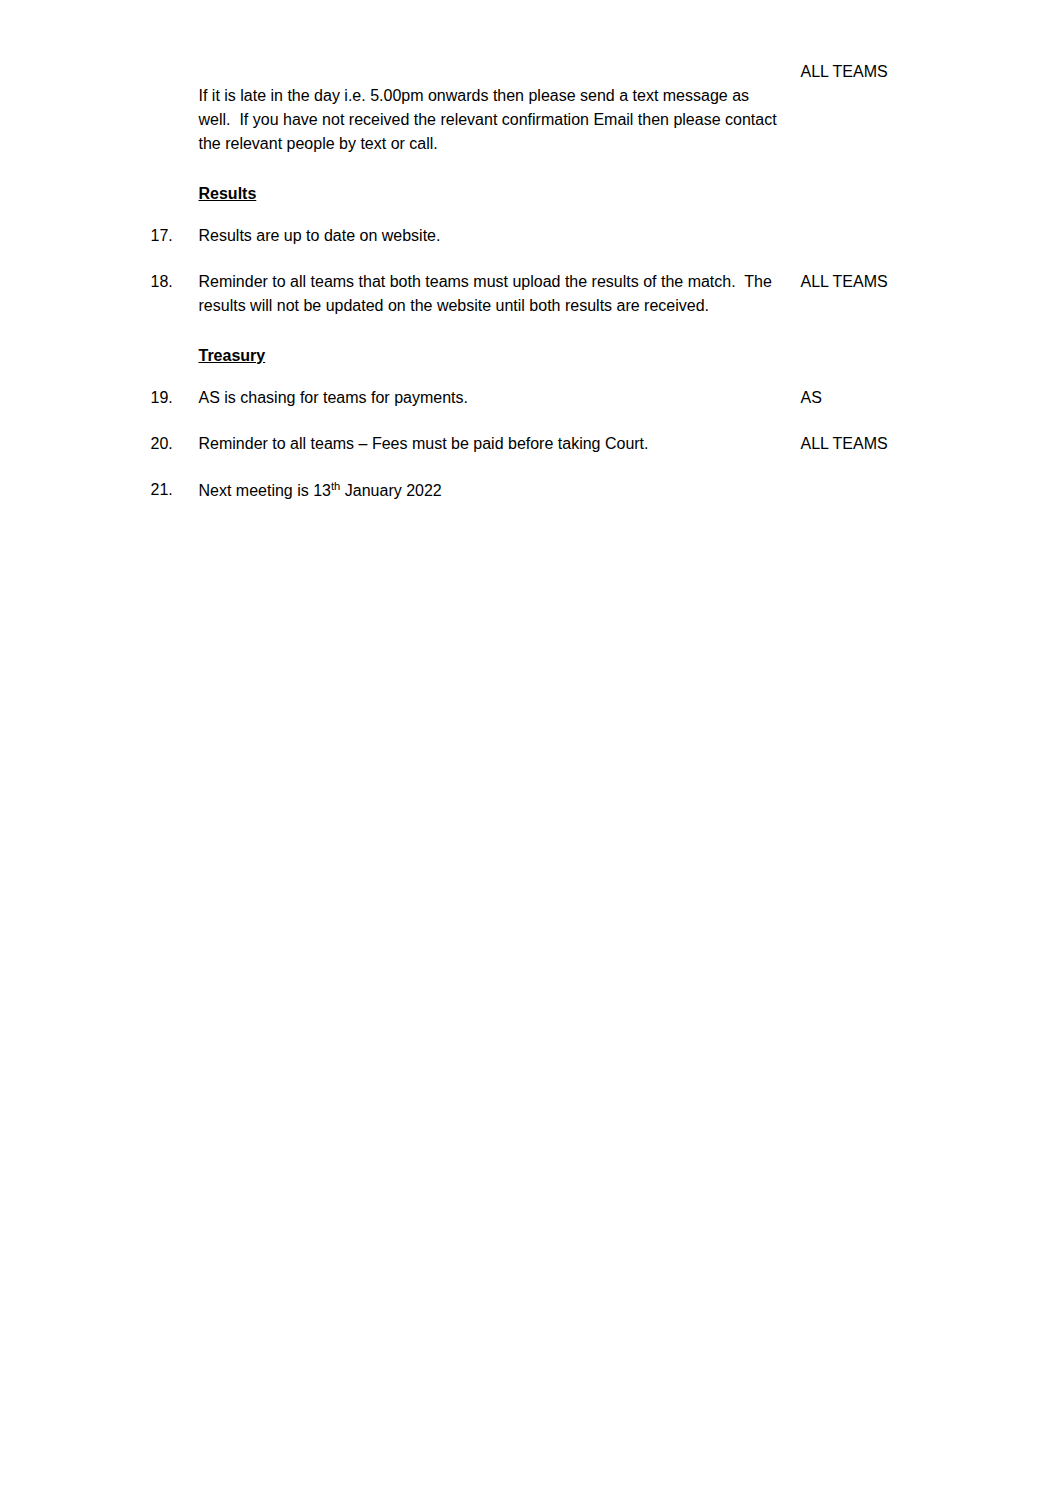ALL TEAMS
If it is late in the day i.e. 5.00pm onwards then please send a text message as well. If you have not received the relevant confirmation Email then please contact the relevant people by text or call.
Results
17.
Results are up to date on website.
18.
Reminder to all teams that both teams must upload the results of the match. The results will not be updated on the website until both results are received.
ALL TEAMS
Treasury
19.
AS is chasing for teams for payments.
AS
20.
Reminder to all teams – Fees must be paid before taking Court.
ALL TEAMS
21.
Next meeting is 13th January 2022